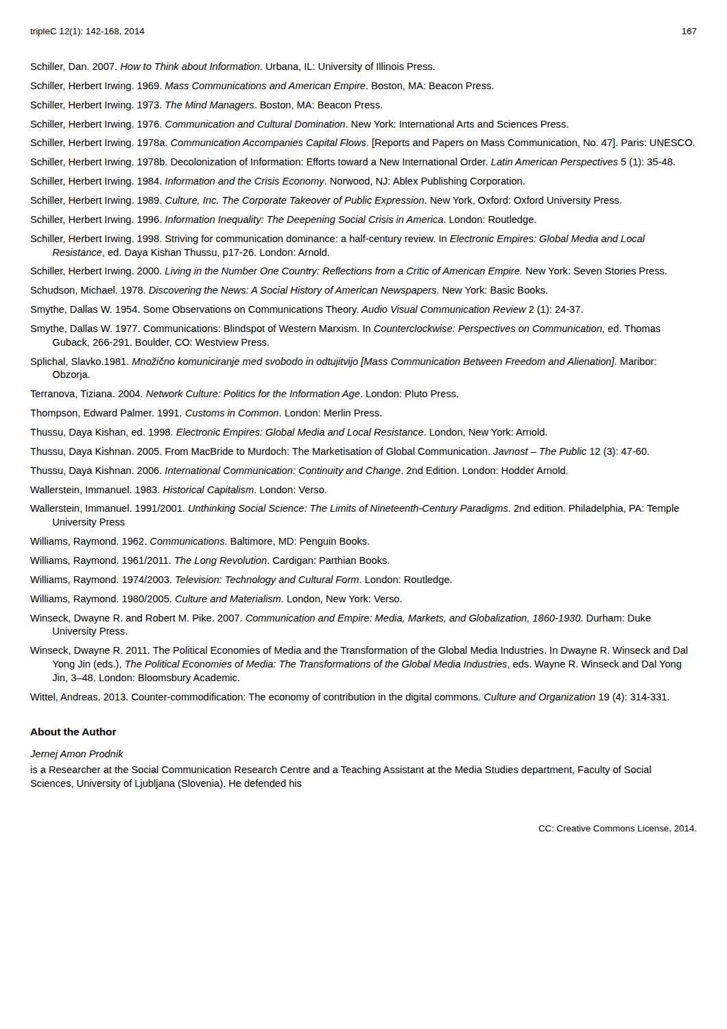tripleC 12(1): 142-168, 2014 167
Schiller, Dan. 2007. How to Think about Information. Urbana, IL: University of Illinois Press.
Schiller, Herbert Irwing. 1969. Mass Communications and American Empire. Boston, MA: Beacon Press.
Schiller, Herbert Irwing. 1973. The Mind Managers. Boston, MA: Beacon Press.
Schiller, Herbert Irwing. 1976. Communication and Cultural Domination. New York: International Arts and Sciences Press.
Schiller, Herbert Irwing. 1978a. Communication Accompanies Capital Flows. [Reports and Papers on Mass Communication, No. 47]. Paris: UNESCO.
Schiller, Herbert Irwing. 1978b. Decolonization of Information: Efforts toward a New International Order. Latin American Perspectives 5 (1): 35-48.
Schiller, Herbert Irwing. 1984. Information and the Crisis Economy. Norwood, NJ: Ablex Publishing Corporation.
Schiller, Herbert Irwing. 1989. Culture, Inc. The Corporate Takeover of Public Expression. New York, Oxford: Oxford University Press.
Schiller, Herbert Irwing. 1996. Information Inequality: The Deepening Social Crisis in America. London: Routledge.
Schiller, Herbert Irwing. 1998. Striving for communication dominance: a half-century review. In Electronic Empires: Global Media and Local Resistance, ed. Daya Kishan Thussu, p17-26. London: Arnold.
Schiller, Herbert Irwing. 2000. Living in the Number One Country: Reflections from a Critic of American Empire. New York: Seven Stories Press.
Schudson, Michael. 1978. Discovering the News: A Social History of American Newspapers. New York: Basic Books.
Smythe, Dallas W. 1954. Some Observations on Communications Theory. Audio Visual Communication Review 2 (1): 24-37.
Smythe, Dallas W. 1977. Communications: Blindspot of Western Marxism. In Counterclockwise: Perspectives on Communication, ed. Thomas Guback, 266-291. Boulder, CO: Westview Press.
Splichal, Slavko.1981. Množično komuniciranje med svobodo in odtujitvijo [Mass Communication Between Freedom and Alienation]. Maribor: Obzorja.
Terranova, Tiziana. 2004. Network Culture: Politics for the Information Age. London: Pluto Press.
Thompson, Edward Palmer. 1991. Customs in Common. London: Merlin Press.
Thussu, Daya Kishan, ed. 1998. Electronic Empires: Global Media and Local Resistance. London, New York: Arnold.
Thussu, Daya Kishnan. 2005. From MacBride to Murdoch: The Marketisation of Global Communication. Javnost – The Public 12 (3): 47-60.
Thussu, Daya Kishnan. 2006. International Communication: Continuity and Change. 2nd Edition. London: Hodder Arnold.
Wallerstein, Immanuel. 1983. Historical Capitalism. London: Verso.
Wallerstein, Immanuel. 1991/2001. Unthinking Social Science: The Limits of Nineteenth-Century Paradigms. 2nd edition. Philadelphia, PA: Temple University Press
Williams, Raymond. 1962. Communications. Baltimore, MD: Penguin Books.
Williams, Raymond. 1961/2011. The Long Revolution. Cardigan: Parthian Books.
Williams, Raymond. 1974/2003. Television: Technology and Cultural Form. London: Routledge.
Williams, Raymond. 1980/2005. Culture and Materialism. London, New York: Verso.
Winseck, Dwayne R. and Robert M. Pike. 2007. Communication and Empire: Media, Markets, and Globalization, 1860-1930. Durham: Duke University Press.
Winseck, Dwayne R. 2011. The Political Economies of Media and the Transformation of the Global Media Industries. In Dwayne R. Winseck and Dal Yong Jin (eds.), The Political Economies of Media: The Transformations of the Global Media Industries, eds. Wayne R. Winseck and Dal Yong Jin, 3–48. London: Bloomsbury Academic.
Wittel, Andreas. 2013. Counter-commodification: The economy of contribution in the digital commons. Culture and Organization 19 (4): 314-331.
About the Author
Jernej Amon Prodnik
is a Researcher at the Social Communication Research Centre and a Teaching Assistant at the Media Studies department, Faculty of Social Sciences, University of Ljubljana (Slovenia). He defended his
CC: Creative Commons License, 2014.